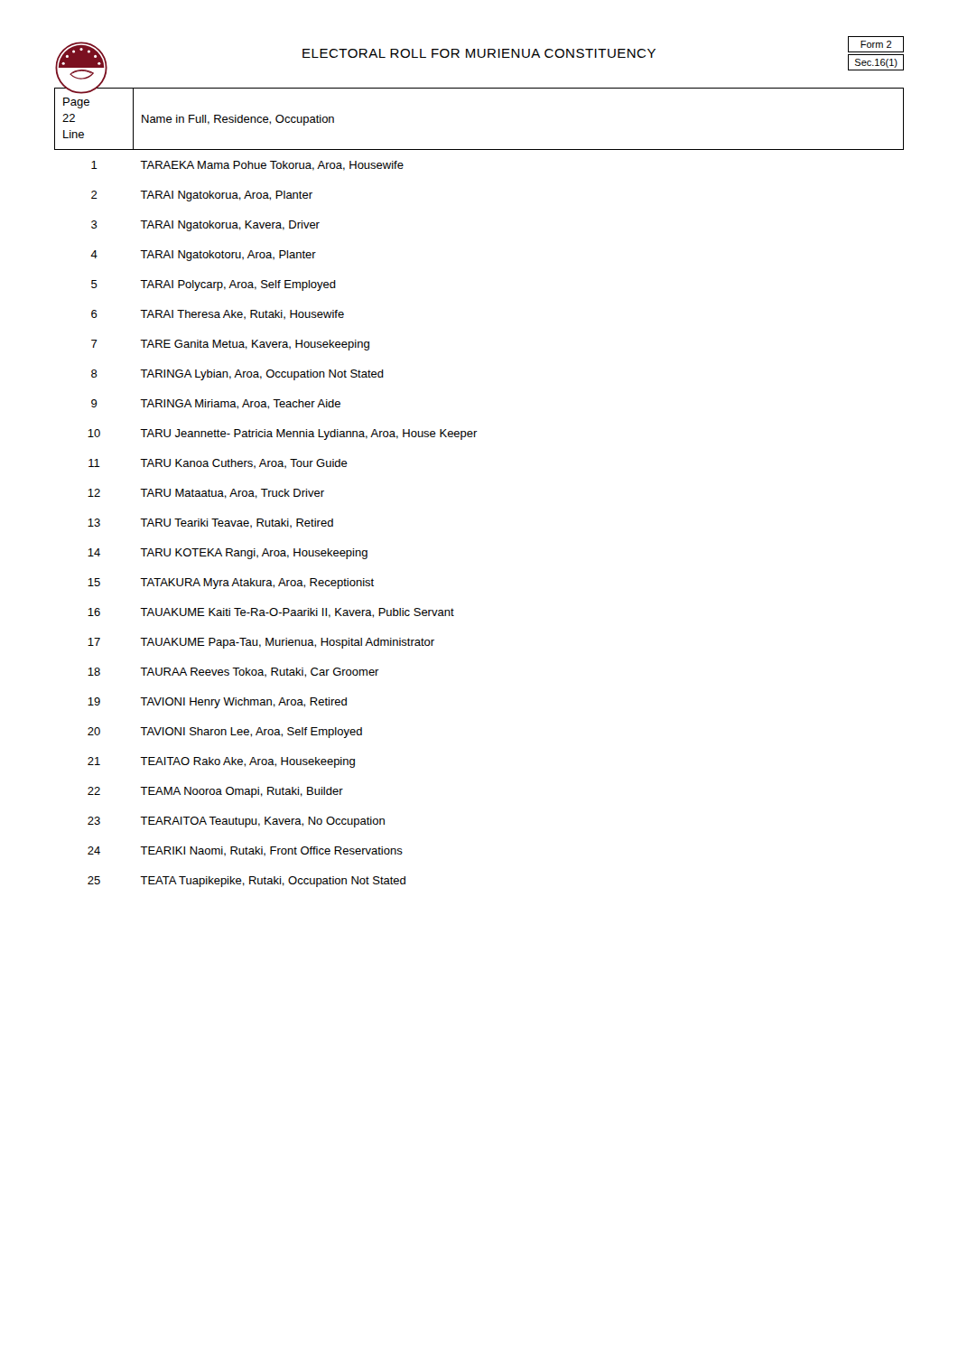Form 2
Sec.16(1)
ELECTORAL ROLL FOR MURIENUA CONSTITUENCY
| Page 22 Line | Name in Full, Residence, Occupation |
| --- | --- |
| 1 | TARAEKA Mama Pohue Tokorua, Aroa, Housewife |
| 2 | TARAI Ngatokorua, Aroa, Planter |
| 3 | TARAI Ngatokorua, Kavera, Driver |
| 4 | TARAI Ngatokotoru, Aroa, Planter |
| 5 | TARAI Polycarp, Aroa, Self Employed |
| 6 | TARAI Theresa Ake, Rutaki, Housewife |
| 7 | TARE Ganita Metua, Kavera, Housekeeping |
| 8 | TARINGA Lybian, Aroa, Occupation Not Stated |
| 9 | TARINGA Miriama, Aroa, Teacher Aide |
| 10 | TARU Jeannette- Patricia Mennia Lydianna, Aroa, House Keeper |
| 11 | TARU Kanoa Cuthers, Aroa, Tour Guide |
| 12 | TARU Mataatua, Aroa, Truck Driver |
| 13 | TARU Teariki Teavae, Rutaki, Retired |
| 14 | TARU KOTEKA Rangi, Aroa, Housekeeping |
| 15 | TATAKURA Myra Atakura, Aroa, Receptionist |
| 16 | TAUAKUME Kaiti Te-Ra-O-Paariki II, Kavera, Public Servant |
| 17 | TAUAKUME Papa-Tau, Murienua, Hospital Administrator |
| 18 | TAURAA Reeves Tokoa, Rutaki, Car Groomer |
| 19 | TAVIONI Henry Wichman, Aroa, Retired |
| 20 | TAVIONI Sharon Lee, Aroa, Self Employed |
| 21 | TEAITAO Rako Ake, Aroa, Housekeeping |
| 22 | TEAMA Nooroa Omapi, Rutaki, Builder |
| 23 | TEARAITOA Teautupu, Kavera, No Occupation |
| 24 | TEARIKI Naomi, Rutaki, Front Office Reservations |
| 25 | TEATA Tuapikepike, Rutaki, Occupation Not Stated |